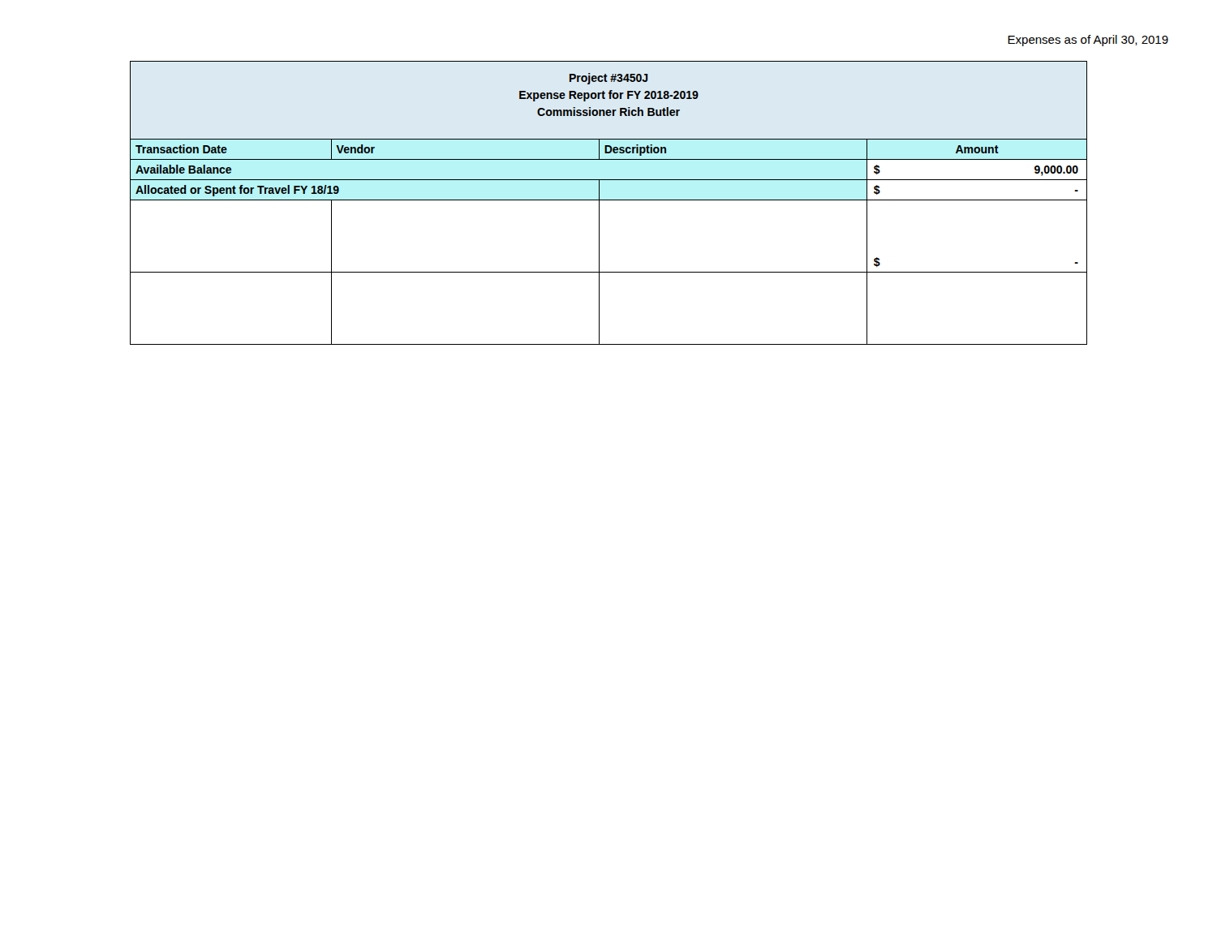Expenses as of April 30, 2019
| Project #3450J Expense Report for FY 2018-2019 Commissioner Rich Butler |
| Transaction Date | Vendor | Description | Amount |
| Available Balance | $ 9,000.00 |
| Allocated or Spent for Travel FY 18/19 | | $ - |
| | | | $ - |